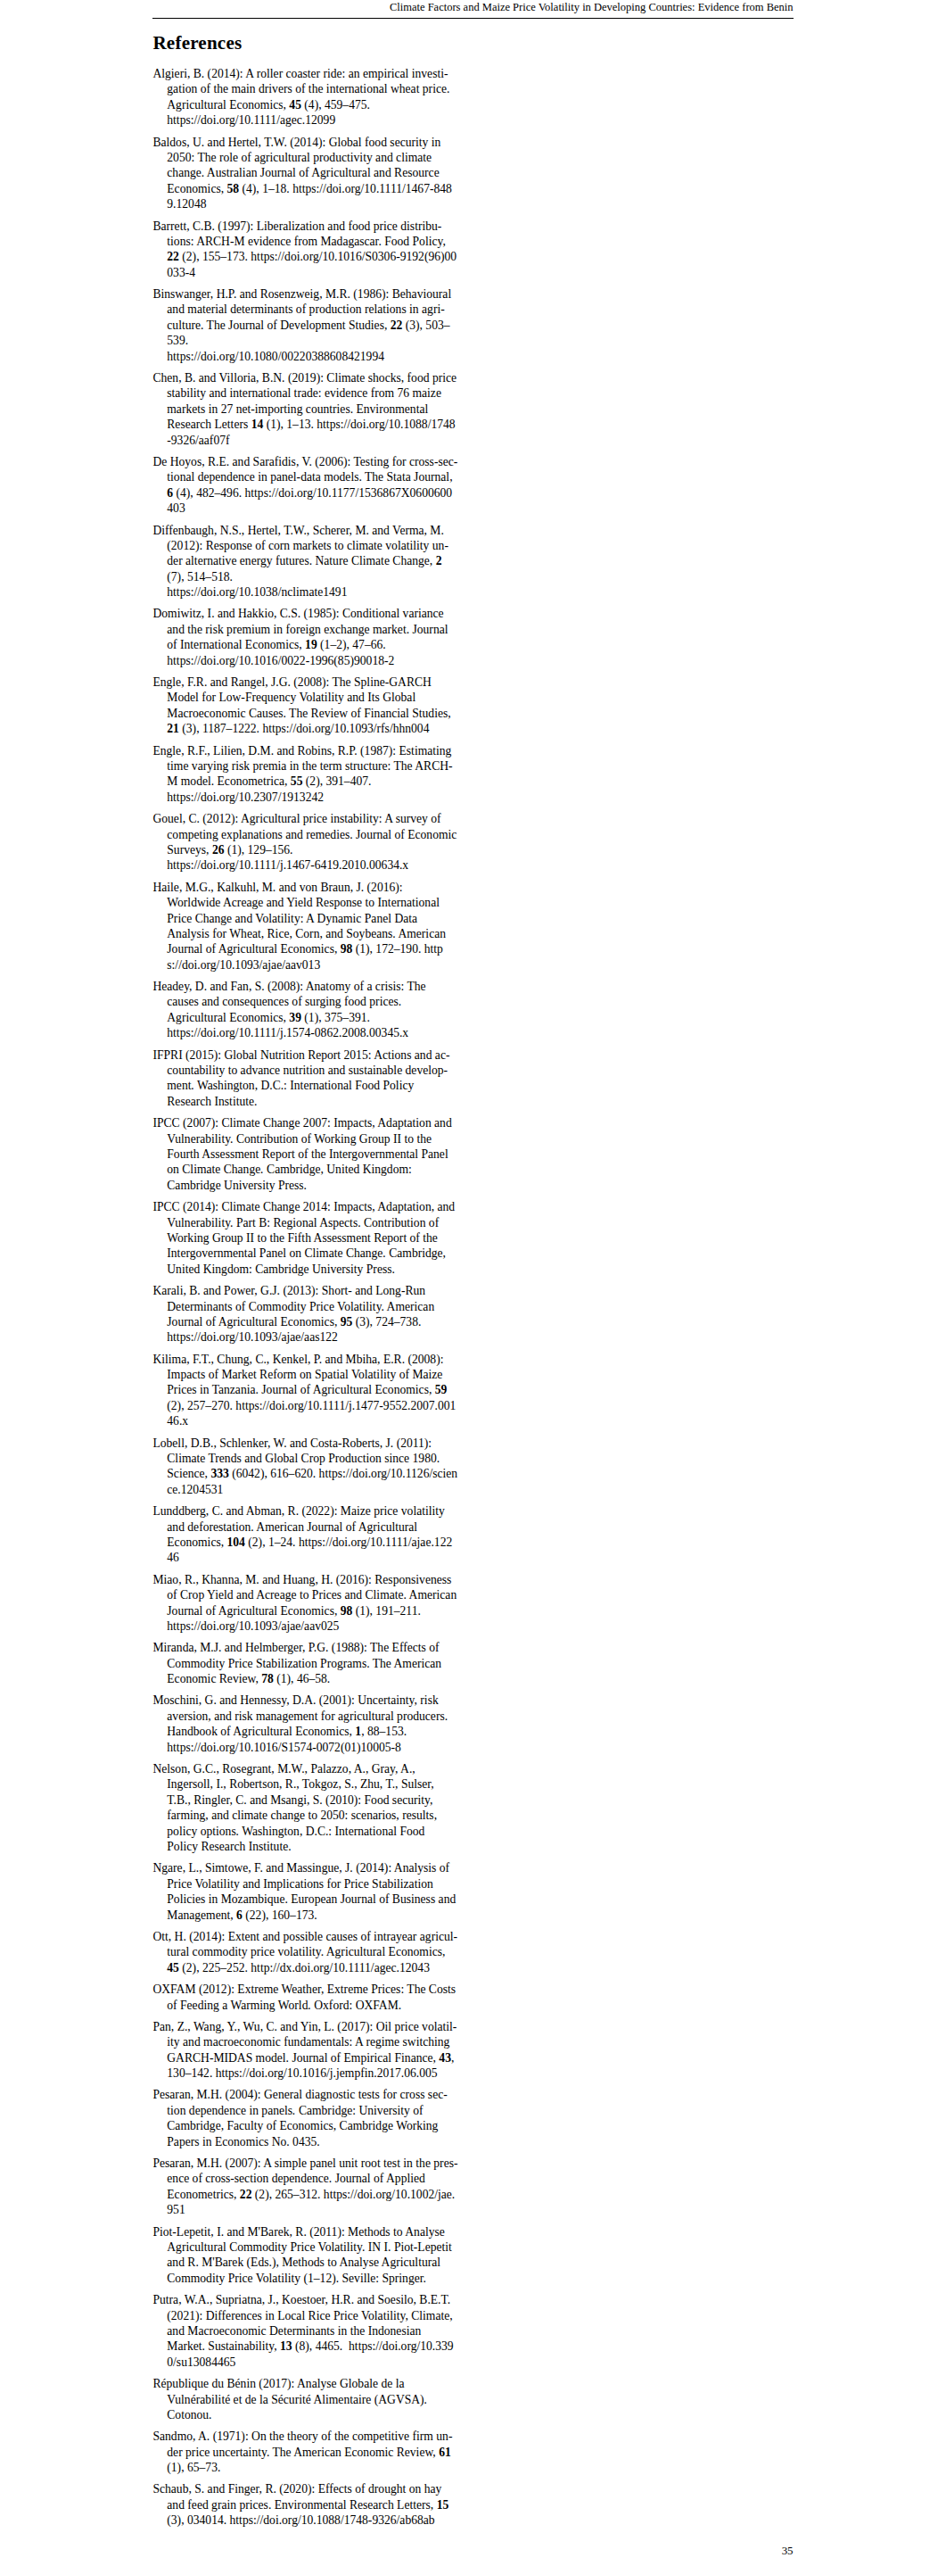Climate Factors and Maize Price Volatility in Developing Countries: Evidence from Benin
References
Algieri, B. (2014): A roller coaster ride: an empirical investigation of the main drivers of the international wheat price. Agricultural Economics, 45 (4), 459–475.
https://doi.org/10.1111/agec.12099
Baldos, U. and Hertel, T.W. (2014): Global food security in 2050: The role of agricultural productivity and climate change. Australian Journal of Agricultural and Resource Economics, 58 (4), 1–18. https://doi.org/10.1111/1467-8489.12048
Barrett, C.B. (1997): Liberalization and food price distributions: ARCH-M evidence from Madagascar. Food Policy, 22 (2), 155–173. https://doi.org/10.1016/S0306-9192(96)00033-4
Binswanger, H.P. and Rosenzweig, M.R. (1986): Behavioural and material determinants of production relations in agriculture. The Journal of Development Studies, 22 (3), 503–539.
https://doi.org/10.1080/00220388608421994
Chen, B. and Villoria, B.N. (2019): Climate shocks, food price stability and international trade: evidence from 76 maize markets in 27 net-importing countries. Environmental Research Letters 14 (1), 1–13. https://doi.org/10.1088/1748-9326/aaf07f
De Hoyos, R.E. and Sarafidis, V. (2006): Testing for cross-sectional dependence in panel-data models. The Stata Journal, 6 (4), 482–496. https://doi.org/10.1177/1536867X0600600403
Diffenbaugh, N.S., Hertel, T.W., Scherer, M. and Verma, M. (2012): Response of corn markets to climate volatility under alternative energy futures. Nature Climate Change, 2 (7), 514–518.
https://doi.org/10.1038/nclimate1491
Domiwitz, I. and Hakkio, C.S. (1985): Conditional variance and the risk premium in foreign exchange market. Journal of International Economics, 19 (1–2), 47–66.
https://doi.org/10.1016/0022-1996(85)90018-2
Engle, F.R. and Rangel, J.G. (2008): The Spline-GARCH Model for Low-Frequency Volatility and Its Global Macroeconomic Causes. The Review of Financial Studies, 21 (3), 1187–1222. https://doi.org/10.1093/rfs/hhn004
Engle, R.F., Lilien, D.M. and Robins, R.P. (1987): Estimating time varying risk premia in the term structure: The ARCH-M model. Econometrica, 55 (2), 391–407.
https://doi.org/10.2307/1913242
Gouel, C. (2012): Agricultural price instability: A survey of competing explanations and remedies. Journal of Economic Surveys, 26 (1), 129–156.
https://doi.org/10.1111/j.1467-6419.2010.00634.x
Haile, M.G., Kalkuhl, M. and von Braun, J. (2016): Worldwide Acreage and Yield Response to International Price Change and Volatility: A Dynamic Panel Data Analysis for Wheat, Rice, Corn, and Soybeans. American Journal of Agricultural Economics, 98 (1), 172–190. https://doi.org/10.1093/ajae/aav013
Headey, D. and Fan, S. (2008): Anatomy of a crisis: The causes and consequences of surging food prices. Agricultural Economics, 39 (1), 375–391.
https://doi.org/10.1111/j.1574-0862.2008.00345.x
IFPRI (2015): Global Nutrition Report 2015: Actions and accountability to advance nutrition and sustainable development. Washington, D.C.: International Food Policy Research Institute.
IPCC (2007): Climate Change 2007: Impacts, Adaptation and Vulnerability. Contribution of Working Group II to the Fourth Assessment Report of the Intergovernmental Panel on Climate Change. Cambridge, United Kingdom: Cambridge University Press.
IPCC (2014): Climate Change 2014: Impacts, Adaptation, and Vulnerability. Part B: Regional Aspects. Contribution of Working Group II to the Fifth Assessment Report of the Intergovernmental Panel on Climate Change. Cambridge, United Kingdom: Cambridge University Press.
Karali, B. and Power, G.J. (2013): Short- and Long-Run Determinants of Commodity Price Volatility. American Journal of Agricultural Economics, 95 (3), 724–738.
https://doi.org/10.1093/ajae/aas122
Kilima, F.T., Chung, C., Kenkel, P. and Mbiha, E.R. (2008): Impacts of Market Reform on Spatial Volatility of Maize Prices in Tanzania. Journal of Agricultural Economics, 59 (2), 257–270. https://doi.org/10.1111/j.1477-9552.2007.00146.x
Lobell, D.B., Schlenker, W. and Costa-Roberts, J. (2011): Climate Trends and Global Crop Production since 1980. Science, 333 (6042), 616–620. https://doi.org/10.1126/science.1204531
Lunddberg, C. and Abman, R. (2022): Maize price volatility and deforestation. American Journal of Agricultural Economics, 104 (2), 1–24. https://doi.org/10.1111/ajae.12246
Miao, R., Khanna, M. and Huang, H. (2016): Responsiveness of Crop Yield and Acreage to Prices and Climate. American Journal of Agricultural Economics, 98 (1), 191–211.
https://doi.org/10.1093/ajae/aav025
Miranda, M.J. and Helmberger, P.G. (1988): The Effects of Commodity Price Stabilization Programs. The American Economic Review, 78 (1), 46–58.
Moschini, G. and Hennessy, D.A. (2001): Uncertainty, risk aversion, and risk management for agricultural producers. Handbook of Agricultural Economics, 1, 88–153.
https://doi.org/10.1016/S1574-0072(01)10005-8
Nelson, G.C., Rosegrant, M.W., Palazzo, A., Gray, A., Ingersoll, I., Robertson, R., Tokgoz, S., Zhu, T., Sulser, T.B., Ringler, C. and Msangi, S. (2010): Food security, farming, and climate change to 2050: scenarios, results, policy options. Washington, D.C.: International Food Policy Research Institute.
Ngare, L., Simtowe, F. and Massingue, J. (2014): Analysis of Price Volatility and Implications for Price Stabilization Policies in Mozambique. European Journal of Business and Management, 6 (22), 160–173.
Ott, H. (2014): Extent and possible causes of intrayear agricultural commodity price volatility. Agricultural Economics, 45 (2), 225–252. http://dx.doi.org/10.1111/agec.12043
OXFAM (2012): Extreme Weather, Extreme Prices: The Costs of Feeding a Warming World. Oxford: OXFAM.
Pan, Z., Wang, Y., Wu, C. and Yin, L. (2017): Oil price volatility and macroeconomic fundamentals: A regime switching GARCH-MIDAS model. Journal of Empirical Finance, 43, 130–142. https://doi.org/10.1016/j.jempfin.2017.06.005
Pesaran, M.H. (2004): General diagnostic tests for cross section dependence in panels. Cambridge: University of Cambridge, Faculty of Economics, Cambridge Working Papers in Economics No. 0435.
Pesaran, M.H. (2007): A simple panel unit root test in the presence of cross-section dependence. Journal of Applied Econometrics, 22 (2), 265–312. https://doi.org/10.1002/jae.951
Piot-Lepetit, I. and M'Barek, R. (2011): Methods to Analyse Agricultural Commodity Price Volatility. IN I. Piot-Lepetit and R. M'Barek (Eds.), Methods to Analyse Agricultural Commodity Price Volatility (1–12). Seville: Springer.
Putra, W.A., Supriatna, J., Koestoer, H.R. and Soesilo, B.E.T. (2021): Differences in Local Rice Price Volatility, Climate, and Macroeconomic Determinants in the Indonesian Market. Sustainability, 13 (8), 4465. https://doi.org/10.3390/su13084465
République du Bénin (2017): Analyse Globale de la Vulnérabilité et de la Sécurité Alimentaire (AGVSA). Cotonou.
Sandmo, A. (1971): On the theory of the competitive firm under price uncertainty. The American Economic Review, 61 (1), 65–73.
Schaub, S. and Finger, R. (2020): Effects of drought on hay and feed grain prices. Environmental Research Letters, 15 (3), 034014. https://doi.org/10.1088/1748-9326/ab68ab
35